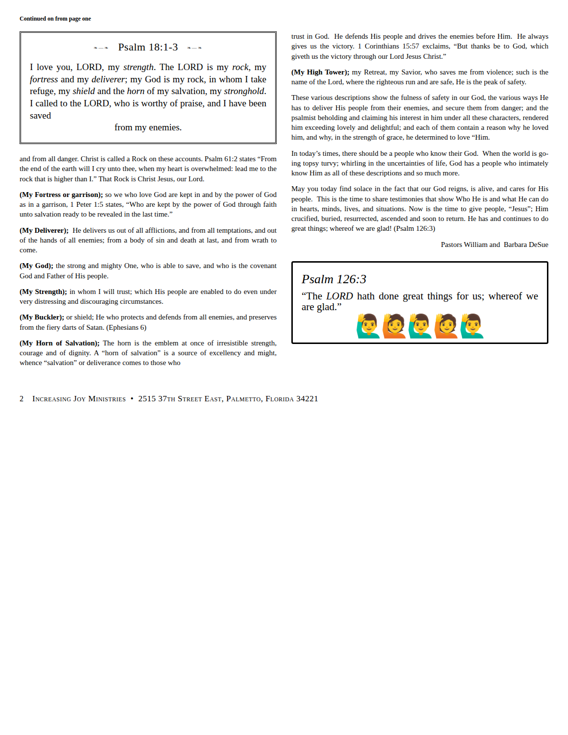Continued on from page one
❧—❧ Psalm 18:1-3 ❧—❧
I love you, LORD, my strength. The LORD is my rock, my fortress and my deliverer; my God is my rock, in whom I take refuge, my shield and the horn of my salvation, my stronghold. I called to the LORD, who is worthy of praise, and I have been saved from my enemies.
and from all danger. Christ is called a Rock on these accounts. Psalm 61:2 states “From the end of the earth will I cry unto thee, when my heart is overwhelmed: lead me to the rock that is higher than I.” That Rock is Christ Jesus, our Lord.
(My Fortress or garrison); so we who love God are kept in and by the power of God as in a garrison, 1 Peter 1:5 states, “Who are kept by the power of God through faith unto salvation ready to be revealed in the last time.”
(My Deliverer); He delivers us out of all afflictions, and from all temptations, and out of the hands of all enemies; from a body of sin and death at last, and from wrath to come.
(My God); the strong and mighty One, who is able to save, and who is the covenant God and Father of His people.
(My Strength); in whom I will trust; which His people are enabled to do even under very distressing and discouraging circumstances.
(My Buckler); or shield; He who protects and defends from all enemies, and preserves from the fiery darts of Satan. (Ephesians 6)
(My Horn of Salvation); The horn is the emblem at once of irresistible strength, courage and of dignity. A “horn of salvation” is a source of excellency and might, whence “salvation” or deliverance comes to those who
trust in God. He defends His people and drives the enemies before Him. He always gives us the victory. 1 Corinthians 15:57 exclaims, “But thanks be to God, which giveth us the victory through our Lord Jesus Christ.”
(My High Tower); my Retreat, my Savior, who saves me from violence; such is the name of the Lord, where the righteous run and are safe, He is the peak of safety.
These various descriptions show the fulness of safety in our God, the various ways He has to deliver His people from their enemies, and secure them from danger; and the psalmist beholding and claiming his interest in him under all these characters, rendered him exceeding lovely and delightful; and each of them contain a reason why he loved him, and why, in the strength of grace, he determined to love “Him.
In today’s times, there should be a people who know their God. When the world is going topsy turvy; whirling in the uncertainties of life, God has a people who intimately know Him as all of these descriptions and so much more.
May you today find solace in the fact that our God reigns, is alive, and cares for His people. This is the time to share testimonies that show Who He is and what He can do in hearts, minds, lives, and situations. Now is the time to give people, “Jesus”; Him crucified, buried, resurrected, ascended and soon to return. He has and continues to do great things; whereof we are glad! (Psalm 126:3)
Pastors William and Barbara DeSue
Psalm 126:3
“The LORD hath done great things for us; whereof we are glad.”
🙋‍♂️🙋️🙋‍♂️🙋️🙋‍♂️
2 Increasing Joy Ministries • 2515 37th Street East, Palmetto, Florida 34221